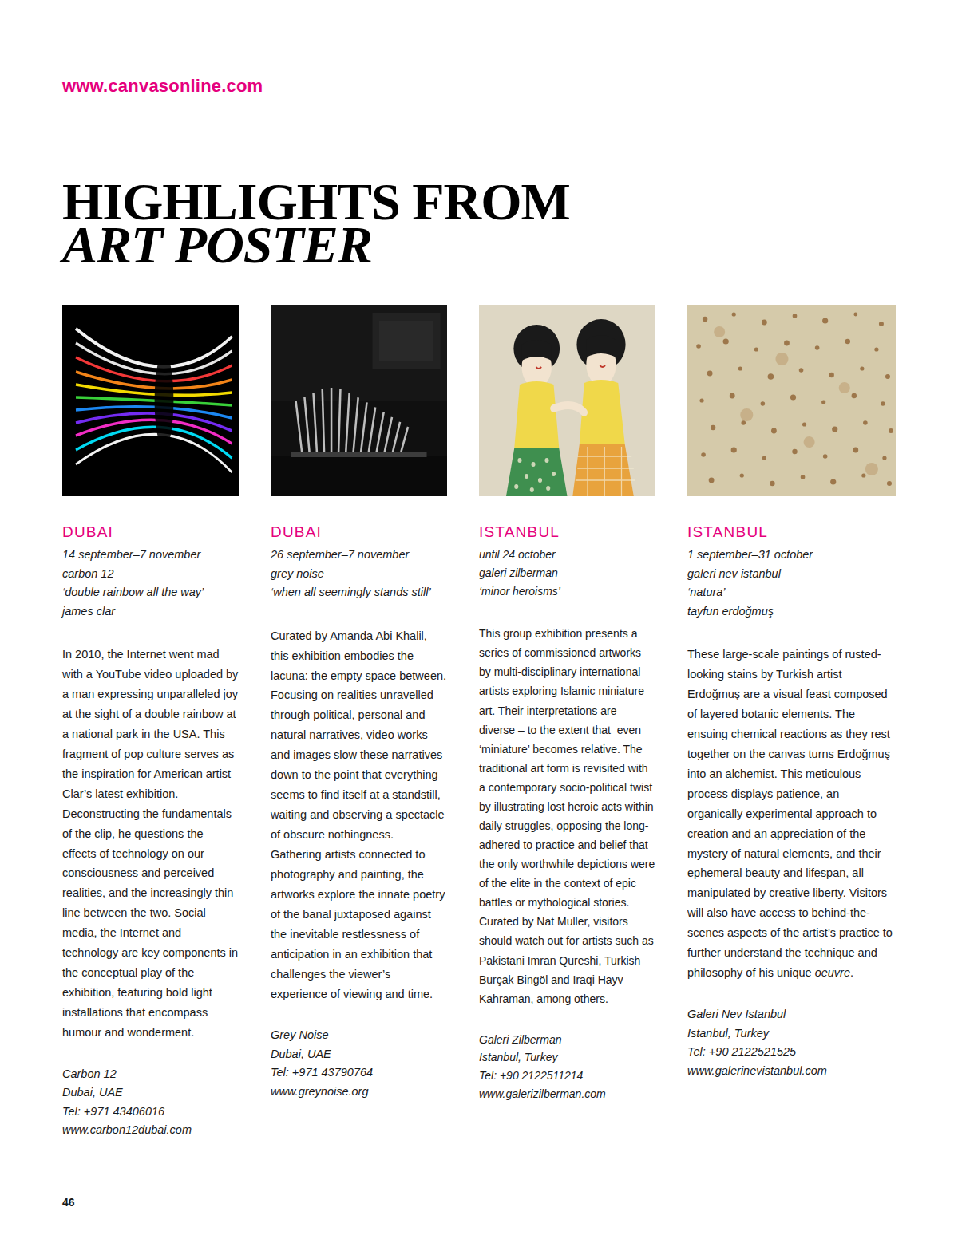www.canvasonline.com
HIGHLIGHTS FROM ART POSTER
DUBAI
14 september–7 november carbon 12 ‘double rainbow all the way’ james clar
In 2010, the Internet went mad with a YouTube video uploaded by a man expressing unparalleled joy at the sight of a double rainbow at a national park in the USA. This fragment of pop culture serves as the inspiration for American artist Clar’s latest exhibition. Deconstructing the fundamentals of the clip, he questions the effects of technology on our consciousness and perceived realities, and the increasingly thin line between the two. Social media, the Internet and technology are key components in the conceptual play of the exhibition, featuring bold light installations that encompass humour and wonderment.
Carbon 12 Dubai, UAE Tel: +971 43406016 www.carbon12dubai.com
DUBAI
26 september–7 november grey noise ‘when all seemingly stands still’
Curated by Amanda Abi Khalil, this exhibition embodies the lacuna: the empty space between. Focusing on realities unravelled through political, personal and natural narratives, video works and images slow these narratives down to the point that everything seems to find itself at a standstill, waiting and observing a spectacle of obscure nothingness. Gathering artists connected to photography and painting, the artworks explore the innate poetry of the banal juxtaposed against the inevitable restlessness of anticipation in an exhibition that challenges the viewer’s experience of viewing and time.
Grey Noise Dubai, UAE Tel: +971 43790764 www.greynoise.org
ISTANBUL
until 24 october galeri zilberman ‘minor heroisms’
This group exhibition presents a series of commissioned artworks by multi-disciplinary international artists exploring Islamic miniature art. Their interpretations are diverse – to the extent that even ‘miniature’ becomes relative. The traditional art form is revisited with a contemporary socio-political twist by illustrating lost heroic acts within daily struggles, opposing the long-adhered to practice and belief that the only worthwhile depictions were of the elite in the context of epic battles or mythological stories. Curated by Nat Muller, visitors should watch out for artists such as Pakistani Imran Qureshi, Turkish Burçak Bingöl and Iraqi Hayv Kahraman, among others.
Galeri Zilberman Istanbul, Turkey Tel: +90 2122511214 www.galerizilberman.com
ISTANBUL
1 september–31 october galeri nev istanbul ‘natura’ tayfun erdoğmuş
These large-scale paintings of rusted-looking stains by Turkish artist Erdoğmuş are a visual feast composed of layered botanic elements. The ensuing chemical reactions as they rest together on the canvas turns Erdoğmuş into an alchemist. This meticulous process displays patience, an organically experimental approach to creation and an appreciation of the mystery of natural elements, and their ephemeral beauty and lifespan, all manipulated by creative liberty. Visitors will also have access to behind-the-scenes aspects of the artist’s practice to further understand the technique and philosophy of his unique oeuvre.
Galeri Nev Istanbul Istanbul, Turkey Tel: +90 2122521525 www.galerinevistanbul.com
46